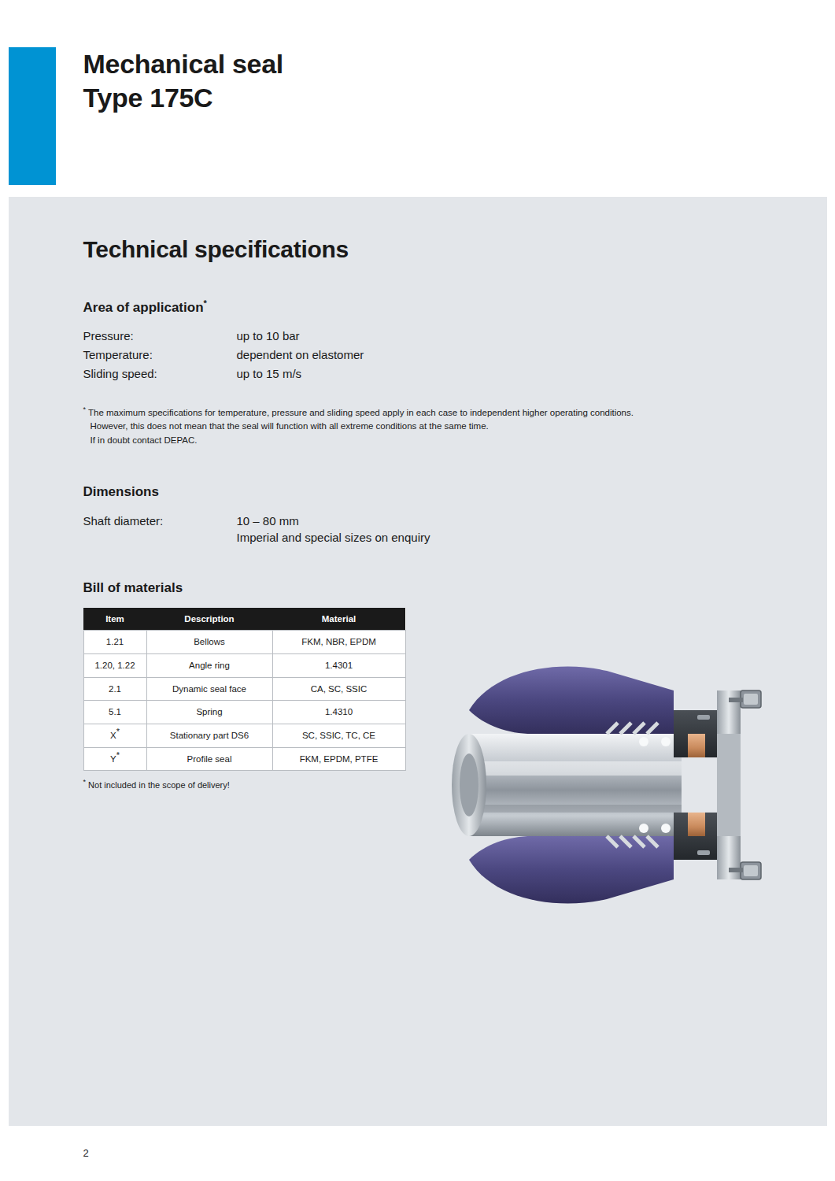Mechanical seal
Type 175C
Technical specifications
Area of application*
| Pressure: | up to 10 bar |
| Temperature: | dependent on elastomer |
| Sliding speed: | up to 15 m/s |
* The maximum specifications for temperature, pressure and sliding speed apply in each case to independent higher operating conditions. However, this does not mean that the seal will function with all extreme conditions at the same time. If in doubt contact DEPAC.
Dimensions
| Shaft diameter: | 10 – 80 mm Imperial and special sizes on enquiry |
Bill of materials
| Item | Description | Material |
| --- | --- | --- |
| 1.21 | Bellows | FKM, NBR, EPDM |
| 1.20, 1.22 | Angle ring | 1.4301 |
| 2.1 | Dynamic seal face | CA, SC, SSIC |
| 5.1 | Spring | 1.4310 |
| X * | Stationary part DS6 | SC, SSIC, TC, CE |
| Y * | Profile seal | FKM, EPDM, PTFE |
* Not included in the scope of delivery!
2